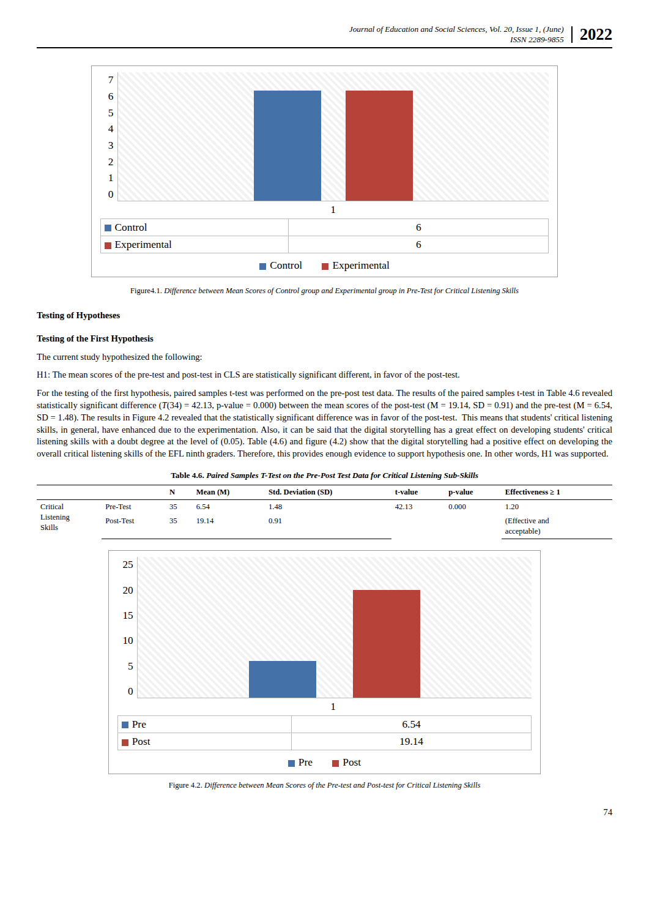Journal of Education and Social Sciences, Vol. 20, Issue 1, (June)
ISSN 2289-9855
2022
7
6
5
4
3
2
1
0
1
| Control | 6 |
| Experimental | 6 |
Control Experimental
Figure4.1. Difference between Mean Scores of Control group and Experimental group in Pre-Test for Critical Listening Skills
Testing of Hypotheses
Testing of the First Hypothesis
The current study hypothesized the following:
H1: The mean scores of the pre-test and post-test in CLS are statistically significant different, in favor of the post-test.
For the testing of the first hypothesis, paired samples t-test was performed on the pre-post test data. The results of the paired samples t-test in Table 4.6 revealed statistically significant difference (T(34) = 42.13, p-value = 0.000) between the mean scores of the post-test (M = 19.14, SD = 0.91) and the pre-test (M = 6.54, SD = 1.48). The results in Figure 4.2 revealed that the statistically significant difference was in favor of the post-test. This means that students' critical listening skills, in general, have enhanced due to the experimentation. Also, it can be said that the digital storytelling has a great effect on developing students' critical listening skills with a doubt degree at the level of (0.05). Table (4.6) and figure (4.2) show that the digital storytelling had a positive effect on developing the overall critical listening skills of the EFL ninth graders. Therefore, this provides enough evidence to support hypothesis one. In other words, H1 was supported.
Table 4.6. Paired Samples T-Test on the Pre-Post Test Data for Critical Listening Sub-Skills
| | | N | Mean (M) | Std. Deviation (SD) | t-value | p-value | Effectiveness ≥ 1 |
| --- | --- | --- | --- | --- | --- | --- | --- |
| Critical Listening Skills | Pre-Test | 35 | 6.54 | 1.48 | 42.13 | 0.000 | 1.20 |
| Post-Test | 35 | 19.14 | 0.91 | (Effective and acceptable) |
25
20
15
10
5
0
1
| Pre | 6.54 |
| Post | 19.14 |
Pre Post
Figure 4.2. Difference between Mean Scores of the Pre-test and Post-test for Critical Listening Skills
74